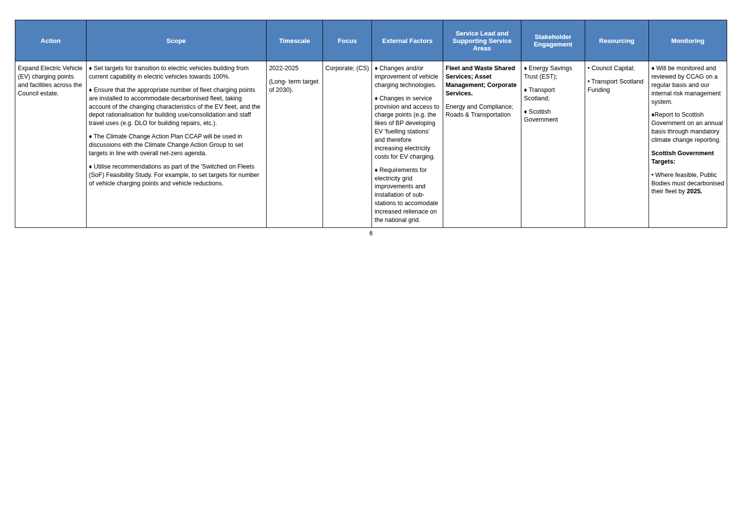| Action | Scope | Timescale | Focus | External Factors | Service Lead and Supporting Service Areas | Stakeholder Engagement | Resourcing | Monitoring |
| --- | --- | --- | --- | --- | --- | --- | --- | --- |
| Expand Electric Vehicle (EV) charging points and facilities across the Council estate. | ♦ Set targets for transition to electric vehicles building from current capability in electric vehicles towards 100%. ♦ Ensure that the appropriate number of fleet charging points are installed to accommodate decarbonised fleet, taking account of the changing characteristics of the EV fleet, and the depot rationalisation for building use/consolidation and staff travel uses (e.g. DLO for building repairs, etc.). ♦ The Climate Change Action Plan CCAP will be used in discussions eith the Climate Change Action Group to set targets in line with overall net-zero agenda. ♦ Utilise recommendations as part of the 'Switched on Fleets (SoF) Feasibility Study. For example, to set targets for number of vehicle charging points and vehicle reductions. | 2022-2025 (Long- term target of 2030). | Corporate; (CS) | ♦ Changes and/or improvement of vehicle charging technologies. ♦ Changes in service provision and access to charge points (e.g. the likes of BP developing EV 'fuelling stations' and therefore increasing electricity costs for EV charging. ♦ Requirements for electricity grid improvements and installation of sub-stations to accomodate increased relienace on the national grid. | Fleet and Waste Shared Services; Asset Management; Corporate Services. Energy and Compliance; Roads & Transportation | ♦ Energy Savings Trust (EST); ♦ Transport Scotland; ♦ Scottish Government | • Council Capital; • Transport Scotland Funding | ♦ Will be monitored and reviewed by CCAG on a regular basis and our internal risk management system. ♦Report to Scottish Government on an annual basis through mandatory climate change reporting. Scottish Government Targets: • Where feasible, Public Bodies must decarbonised their fleet by 2025. |
6